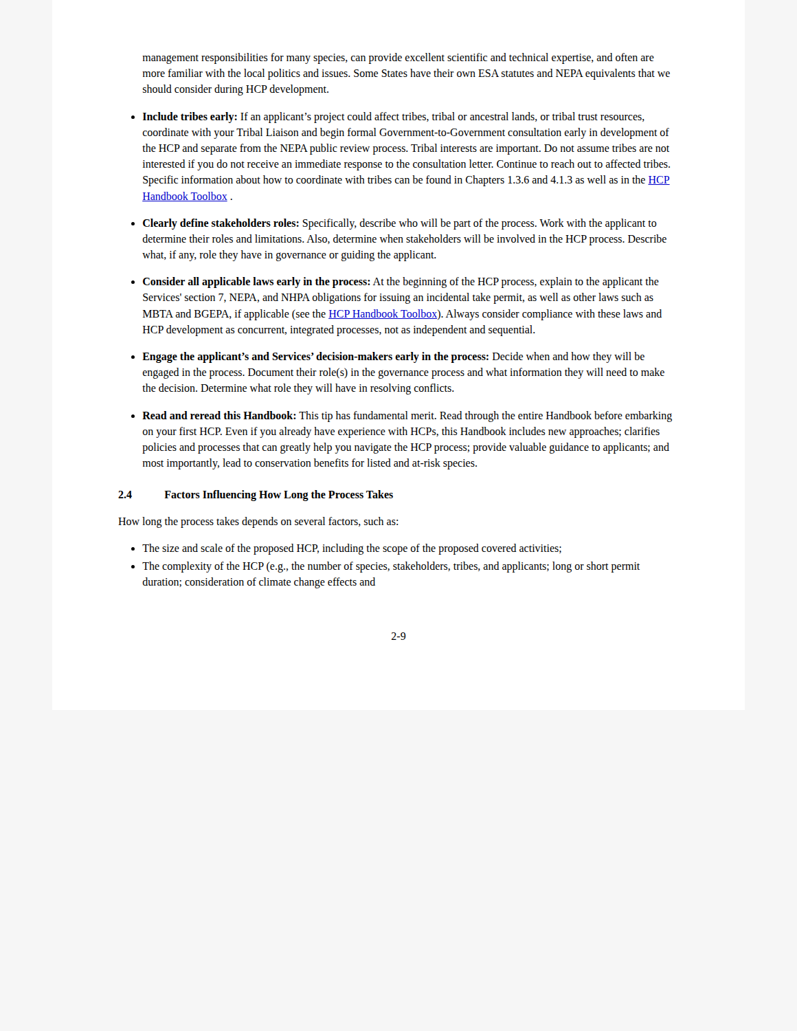management responsibilities for many species, can provide excellent scientific and technical expertise, and often are more familiar with the local politics and issues. Some States have their own ESA statutes and NEPA equivalents that we should consider during HCP development.
Include tribes early: If an applicant’s project could affect tribes, tribal or ancestral lands, or tribal trust resources, coordinate with your Tribal Liaison and begin formal Government-to-Government consultation early in development of the HCP and separate from the NEPA public review process. Tribal interests are important. Do not assume tribes are not interested if you do not receive an immediate response to the consultation letter. Continue to reach out to affected tribes. Specific information about how to coordinate with tribes can be found in Chapters 1.3.6 and 4.1.3 as well as in the HCP Handbook Toolbox .
Clearly define stakeholders roles: Specifically, describe who will be part of the process. Work with the applicant to determine their roles and limitations. Also, determine when stakeholders will be involved in the HCP process. Describe what, if any, role they have in governance or guiding the applicant.
Consider all applicable laws early in the process: At the beginning of the HCP process, explain to the applicant the Services' section 7, NEPA, and NHPA obligations for issuing an incidental take permit, as well as other laws such as MBTA and BGEPA, if applicable (see the HCP Handbook Toolbox). Always consider compliance with these laws and HCP development as concurrent, integrated processes, not as independent and sequential.
Engage the applicant’s and Services’ decision-makers early in the process: Decide when and how they will be engaged in the process. Document their role(s) in the governance process and what information they will need to make the decision. Determine what role they will have in resolving conflicts.
Read and reread this Handbook: This tip has fundamental merit. Read through the entire Handbook before embarking on your first HCP. Even if you already have experience with HCPs, this Handbook includes new approaches; clarifies policies and processes that can greatly help you navigate the HCP process; provide valuable guidance to applicants; and most importantly, lead to conservation benefits for listed and at-risk species.
2.4 Factors Influencing How Long the Process Takes
How long the process takes depends on several factors, such as:
The size and scale of the proposed HCP, including the scope of the proposed covered activities;
The complexity of the HCP (e.g., the number of species, stakeholders, tribes, and applicants; long or short permit duration; consideration of climate change effects and
2-9